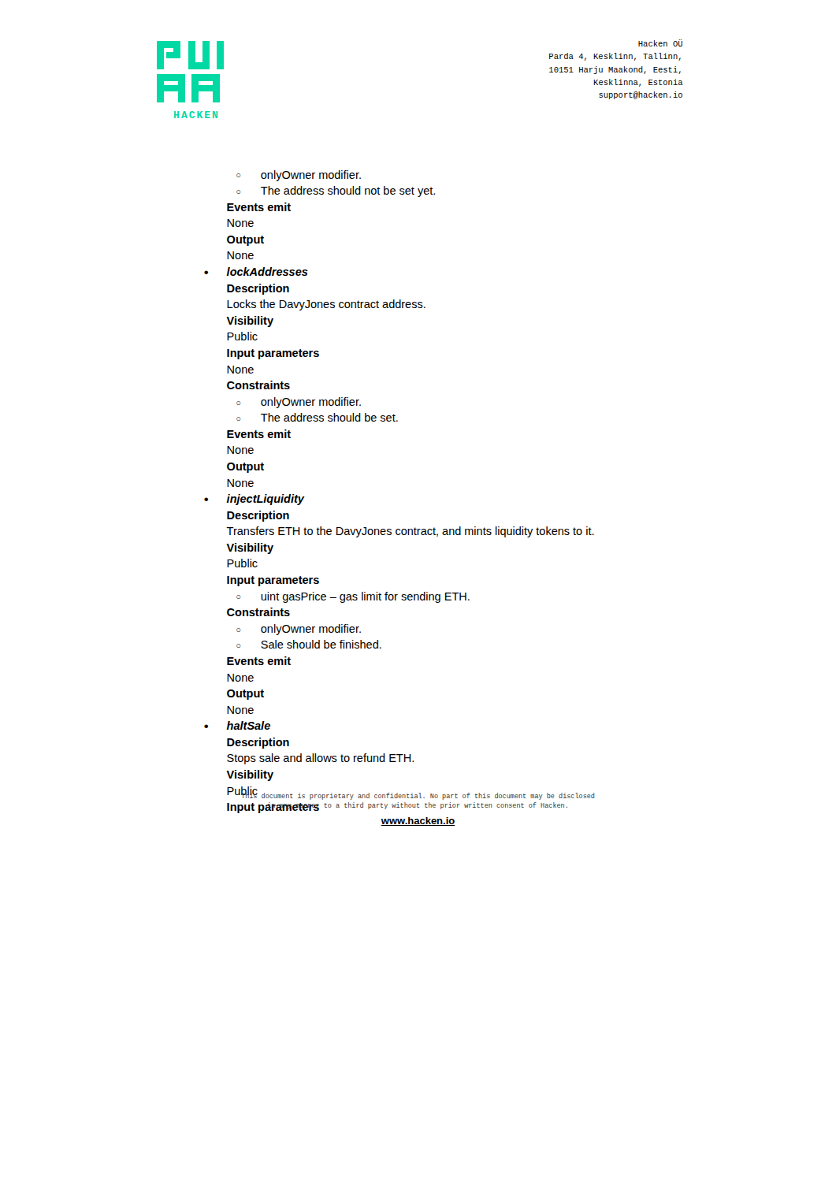HACKEN
Hacken OÜ
Parda 4, Kesklinn, Tallinn,
10151 Harju Maakond, Eesti,
Kesklinna, Estonia
support@hacken.io
onlyOwner modifier.
The address should not be set yet.
Events emit
None
Output
None
lockAddresses
Description
Locks the DavyJones contract address.
Visibility
Public
Input parameters
None
Constraints
onlyOwner modifier.
The address should be set.
Events emit
None
Output
None
injectLiquidity
Description
Transfers ETH to the DavyJones contract, and mints liquidity tokens to it.
Visibility
Public
Input parameters
uint gasPrice – gas limit for sending ETH.
Constraints
onlyOwner modifier.
Sale should be finished.
Events emit
None
Output
None
haltSale
Description
Stops sale and allows to refund ETH.
Visibility
Public
Input parameters
This document is proprietary and confidential. No part of this document may be disclosed
in any manner to a third party without the prior written consent of Hacken.
www.hacken.io